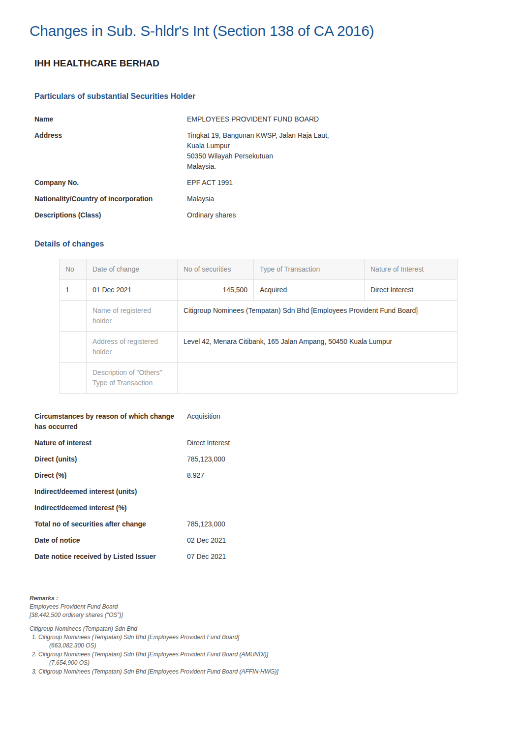Changes in Sub. S-hldr's Int (Section 138 of CA 2016)
IHH HEALTHCARE BERHAD
Particulars of substantial Securities Holder
| Name | EMPLOYEES PROVIDENT FUND BOARD |
| Address | Tingkat 19, Bangunan KWSP, Jalan Raja Laut, Kuala Lumpur 50350 Wilayah Persekutuan Malaysia. |
| Company No. | EPF ACT 1991 |
| Nationality/Country of incorporation | Malaysia |
| Descriptions (Class) | Ordinary shares |
Details of changes
| No | Date of change | No of securities | Type of Transaction | Nature of Interest |
| --- | --- | --- | --- | --- |
| 1 | 01 Dec 2021 | 145,500 | Acquired | Direct Interest |
| | Name of registered holder | Citigroup Nominees (Tempatan) Sdn Bhd [Employees Provident Fund Board] |
| | Address of registered holder | Level 42, Menara Citibank, 165 Jalan Ampang, 50450 Kuala Lumpur |
| | Description of "Others" Type of Transaction | |
| Circumstances by reason of which change has occurred | Acquisition |
| Nature of interest | Direct Interest |
| Direct (units) | 785,123,000 |
| Direct (%) | 8.927 |
| Indirect/deemed interest (units) | |
| Indirect/deemed interest (%) | |
| Total no of securities after change | 785,123,000 |
| Date of notice | 02 Dec 2021 |
| Date notice received by Listed Issuer | 07 Dec 2021 |
Remarks :
Employees Provident Fund Board
[38,442,500 ordinary shares ("OS")]
Citigroup Nominees (Tempatan) Sdn Bhd
Citigroup Nominees (Tempatan) Sdn Bhd [Employees Provident Fund Board]
(663,082,300 OS)
Citigroup Nominees (Tempatan) Sdn Bhd [Employees Provident Fund Board (AMUNDI)]
(7,654,900 OS)
Citigroup Nominees (Tempatan) Sdn Bhd [Employees Provident Fund Board (AFFIN-HWG)]